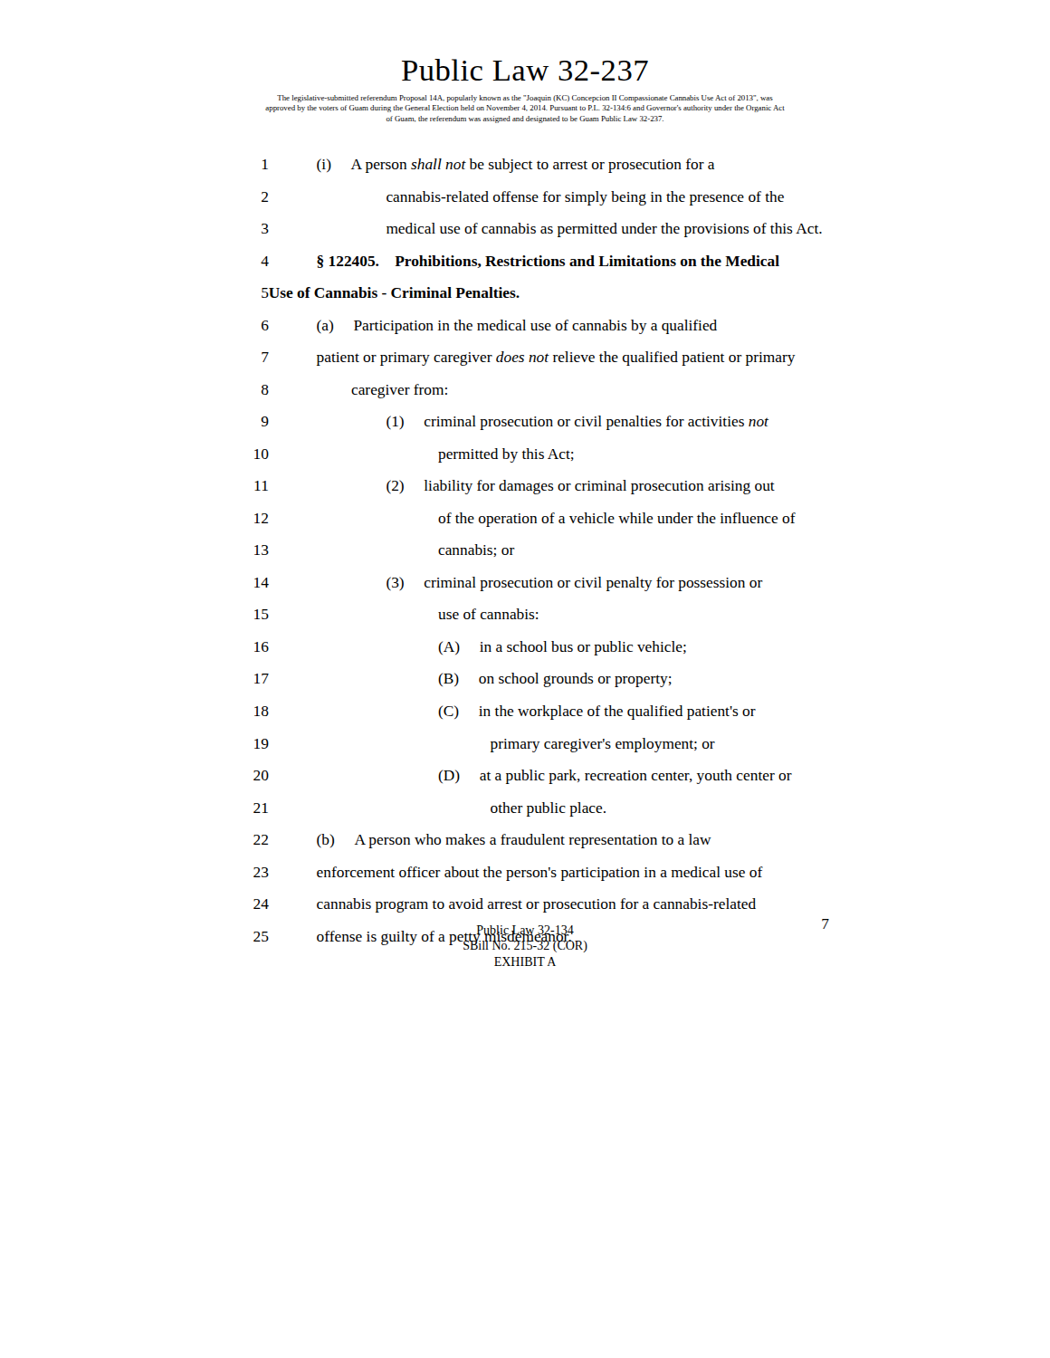Public Law 32-237
The legislative-submitted referendum Proposal 14A, popularly known as the "Joaquin (KC) Concepcion II Compassionate Cannabis Use Act of 2013", was approved by the voters of Guam during the General Election held on November 4, 2014. Pursuant to P.L. 32-134:6 and Governor's authority under the Organic Act of Guam, the referendum was assigned and designated to be Guam Public Law 32-237.
| 1 | (i) A person shall not be subject to arrest or prosecution for a |
| 2 | cannabis-related offense for simply being in the presence of the |
| 3 | medical use of cannabis as permitted under the provisions of this Act. |
| 4 | § 122405. Prohibitions, Restrictions and Limitations on the Medical |
| 5 | Use of Cannabis - Criminal Penalties. |
| 6 | (a) Participation in the medical use of cannabis by a qualified |
| 7 | patient or primary caregiver does not relieve the qualified patient or primary |
| 8 | caregiver from: |
| 9 | (1) criminal prosecution or civil penalties for activities not |
| 10 | permitted by this Act; |
| 11 | (2) liability for damages or criminal prosecution arising out |
| 12 | of the operation of a vehicle while under the influence of |
| 13 | cannabis; or |
| 14 | (3) criminal prosecution or civil penalty for possession or |
| 15 | use of cannabis: |
| 16 | (A) in a school bus or public vehicle; |
| 17 | (B) on school grounds or property; |
| 18 | (C) in the workplace of the qualified patient's or |
| 19 | primary caregiver's employment; or |
| 20 | (D) at a public park, recreation center, youth center or |
| 21 | other public place. |
| 22 | (b) A person who makes a fraudulent representation to a law |
| 23 | enforcement officer about the person's participation in a medical use of |
| 24 | cannabis program to avoid arrest or prosecution for a cannabis-related |
| 25 | offense is guilty of a petty misdemeanor. |
7
Public Law 32-134
SBill No. 215-32 (COR)
EXHIBIT A